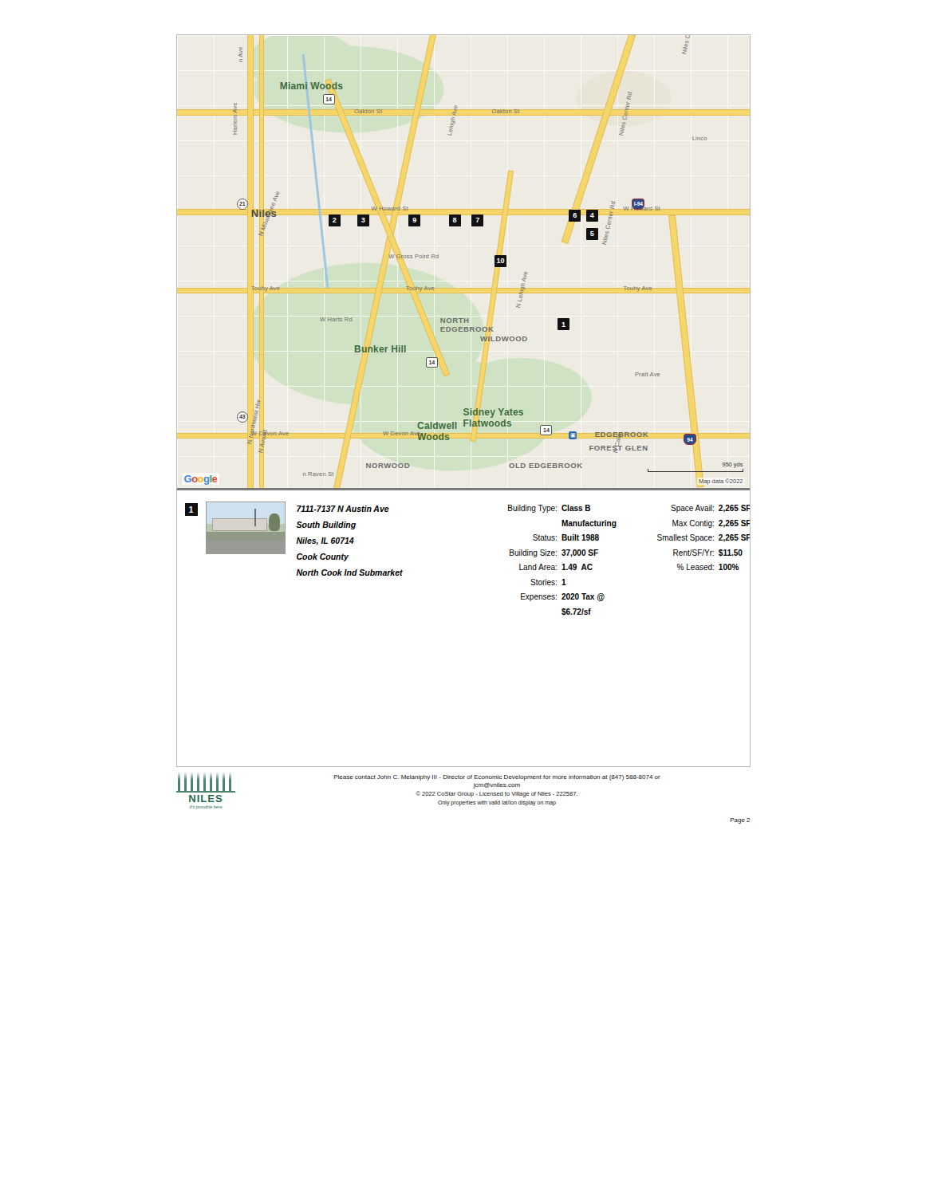Miami Woods
Bunker Hill
Sidney Yates
Flatwoods
Caldwell
Woods
Niles
NORTH
EDGEBROOK
WILDWOOD
NORWOOD
OLD EDGEBROOK
EDGEBROOK
FOREST GLEN
Oakton St
Oakton St
W Howard St
W Howard St
Touhy Ave
Touhy Ave
Touhy Ave
W Devon Ave
W Devon Ave
Pratt Ave
W Harts Rd
W Gross Point Rd
Harlem Ave
n Ave
N Milwaukee Ave
Lehigh Ave
N Lehigh Ave
Niles Center Rd
Niles Center R
Niles Center Rd
Linco
N Northwest Hw
N Avond
n Raven St
N Cald
14
21
14
14
43
I-94
94
▣
2
3
9
8
7
6
4
5
10
1
Google
Map data ©2022
950 yds
1
7111-7137 N Austin Ave
South Building
Niles, IL 60714
Cook County
North Cook Ind Submarket
Building Type:
Class B Manufacturing
Status:
Built 1988
Building Size:
37,000 SF
Land Area:
1.49 AC
Stories:
1
Expenses:
2020 Tax @ $6.72/sf
Space Avail:
2,265 SF
Max Contig:
2,265 SF
Smallest Space:
2,265 SF
Rent/SF/Yr:
$11.50
% Leased:
100%
NILES
It's possible here
Please contact John C. Melaniphy III - Director of Economic Development for more information at (847) 588-8074 or
jcm@vniles.com
© 2022 CoStar Group - Licensed to Village of Niles - 222587.
Only properties with valid lat/lon display on map
Page 2